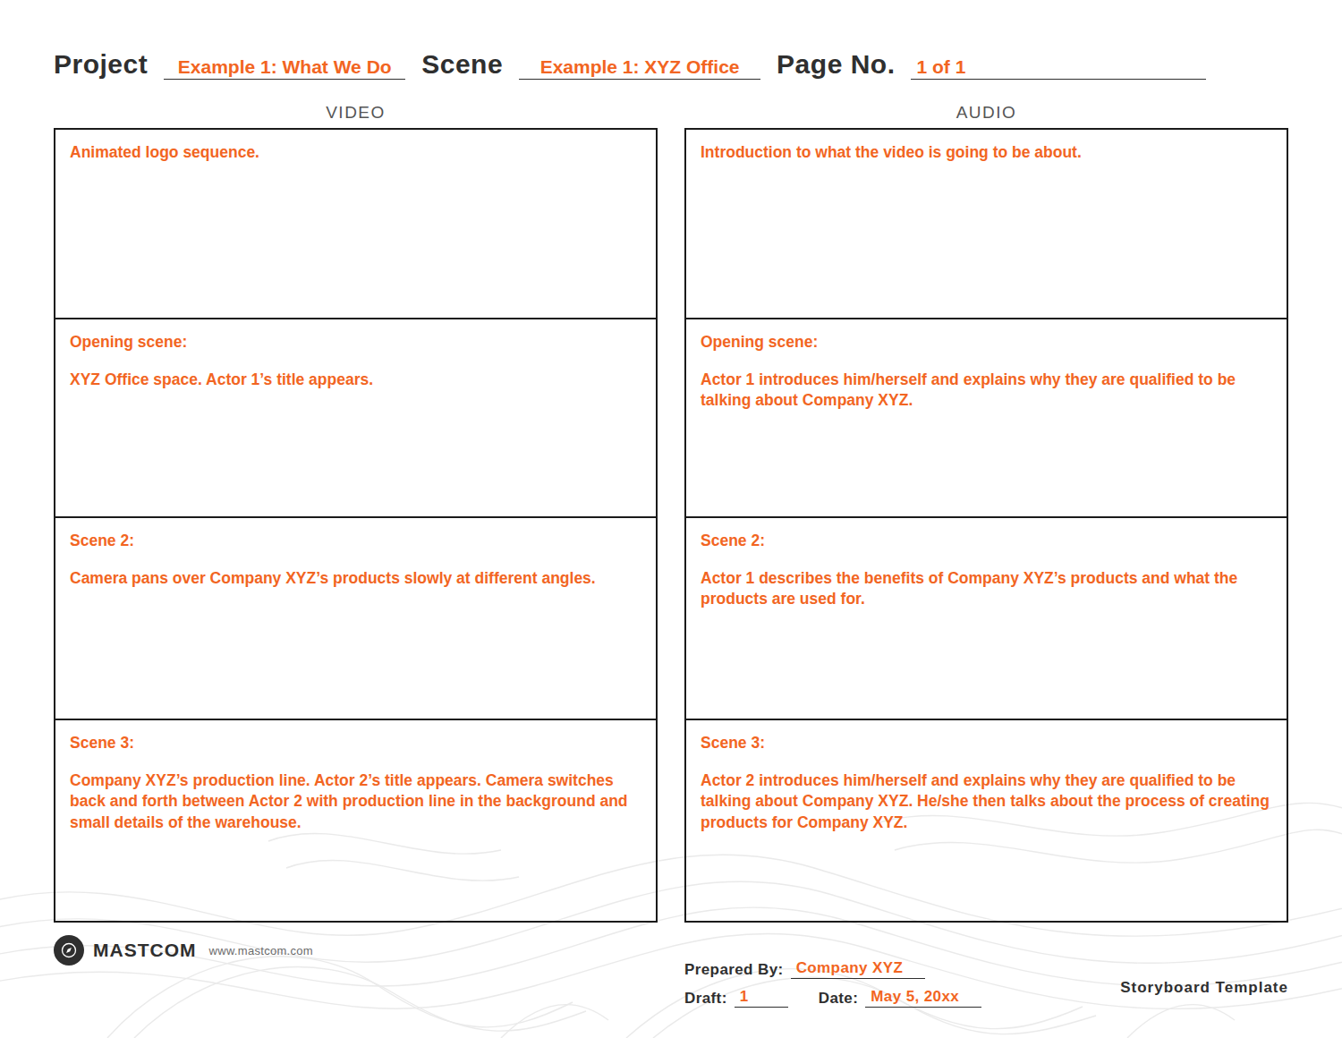Project Example 1: What We Do Scene Example 1: XYZ Office Page No. 1 of 1
VIDEO
AUDIO
Animated logo sequence.
Opening scene:
XYZ Office space. Actor 1’s title appears.
Scene 2:
Camera pans over Company XYZ’s products slowly at different angles.
Scene 3:
Company XYZ’s production line. Actor 2’s title appears. Camera switches back and forth between Actor 2 with production line in the background and small details of the warehouse.
Introduction to what the video is going to be about.
Opening scene:
Actor 1 introduces him/herself and explains why they are qualified to be talking about Company XYZ.
Scene 2:
Actor 1 describes the benefits of Company XYZ’s products and what the products are used for.
Scene 3:
Actor 2 introduces him/herself and explains why they are qualified to be talking about Company XYZ. He/she then talks about the process of creating products for Company XYZ.
Prepared By: Company XYZ
Draft: 1 Date: May 5, 20xx
Storyboard Template
MASTCOM www.mastcom.com